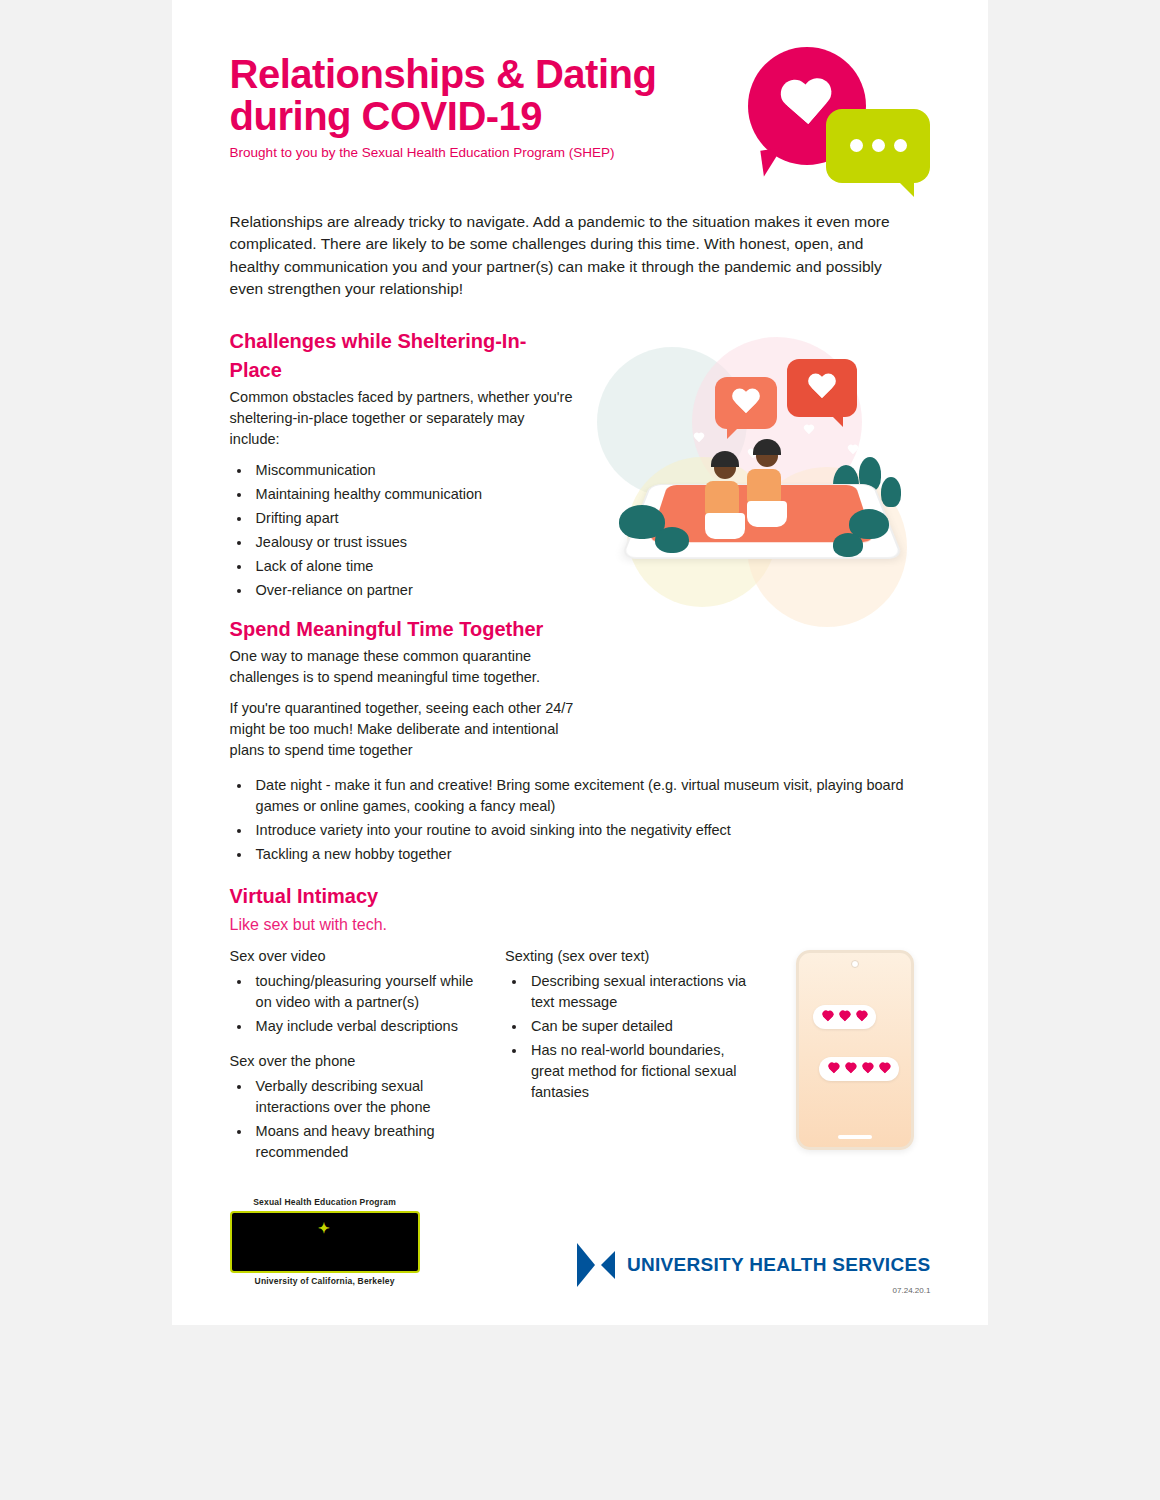Relationships & Dating
during COVID-19
Brought to you by the Sexual Health Education Program (SHEP)
Relationships are already tricky to navigate. Add a pandemic to the situation makes it even more complicated. There are likely to be some challenges during this time. With honest, open, and healthy communication you and your partner(s) can make it through the pandemic and possibly even strengthen your relationship!
Challenges while Sheltering-In-Place
Common obstacles faced by partners, whether you're sheltering-in-place together or separately may include:
Miscommunication
Maintaining healthy communication
Drifting apart
Jealousy or trust issues
Lack of alone time
Over-reliance on partner
Spend Meaningful Time Together
One way to manage these common quarantine challenges is to spend meaningful time together.
If you're quarantined together, seeing each other 24/7 might be too much! Make deliberate and intentional plans to spend time together
Date night - make it fun and creative! Bring some excitement (e.g. virtual museum visit, playing board games or online games, cooking a fancy meal)
Introduce variety into your routine to avoid sinking into the negativity effect
Tackling a new hobby together
Virtual Intimacy
Like sex but with tech.
Sex over video
touching/pleasuring yourself while on video with a partner(s)
May include verbal descriptions
Sex over the phone
Verbally describing sexual interactions over the phone
Moans and heavy breathing recommended
Sexting (sex over text)
Describing sexual interactions via text message
Can be super detailed
Has no real-world boundaries, great method for fictional sexual fantasies
Sexual Health Education Program
✦
University of California, Berkeley
UNIVERSITY HEALTH SERVICES
07.24.20.1